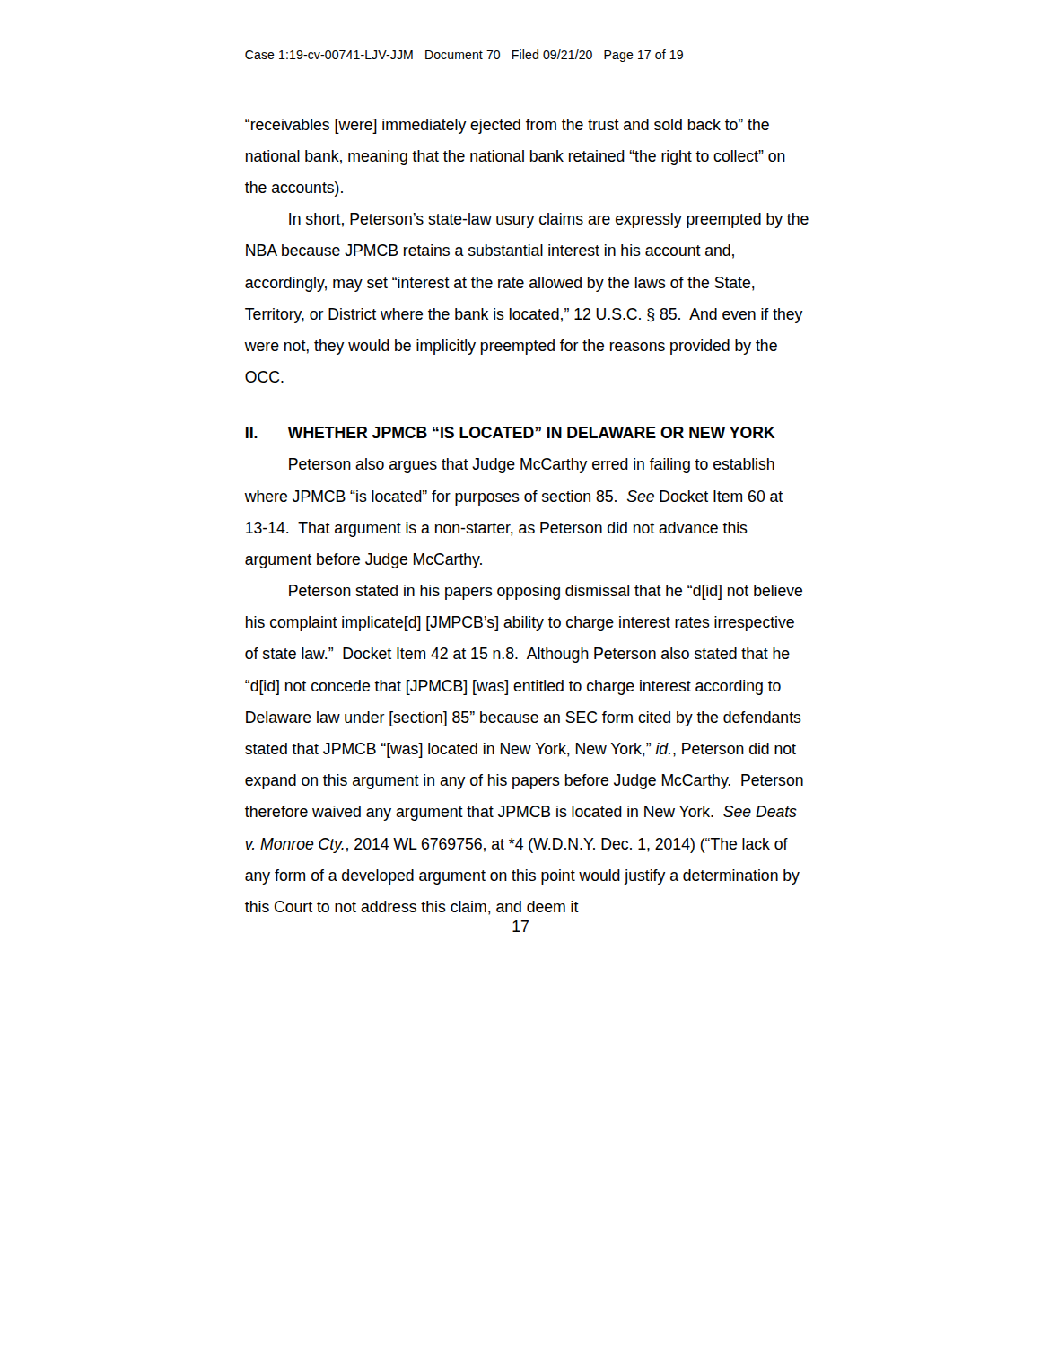Case 1:19-cv-00741-LJV-JJM Document 70 Filed 09/21/20 Page 17 of 19
“receivables [were] immediately ejected from the trust and sold back to” the national bank, meaning that the national bank retained “the right to collect” on the accounts).
In short, Peterson’s state-law usury claims are expressly preempted by the NBA because JPMCB retains a substantial interest in his account and, accordingly, may set “interest at the rate allowed by the laws of the State, Territory, or District where the bank is located,” 12 U.S.C. § 85. And even if they were not, they would be implicitly preempted for the reasons provided by the OCC.
II. WHETHER JPMCB “IS LOCATED” IN DELAWARE OR NEW YORK
Peterson also argues that Judge McCarthy erred in failing to establish where JPMCB “is located” for purposes of section 85. See Docket Item 60 at 13-14. That argument is a non-starter, as Peterson did not advance this argument before Judge McCarthy.
Peterson stated in his papers opposing dismissal that he “d[id] not believe his complaint implicate[d] [JMPCB’s] ability to charge interest rates irrespective of state law.” Docket Item 42 at 15 n.8. Although Peterson also stated that he “d[id] not concede that [JPMCB] [was] entitled to charge interest according to Delaware law under [section] 85” because an SEC form cited by the defendants stated that JPMCB “[was] located in New York, New York,” id., Peterson did not expand on this argument in any of his papers before Judge McCarthy. Peterson therefore waived any argument that JPMCB is located in New York. See Deats v. Monroe Cty., 2014 WL 6769756, at *4 (W.D.N.Y. Dec. 1, 2014) (“The lack of any form of a developed argument on this point would justify a determination by this Court to not address this claim, and deem it
17